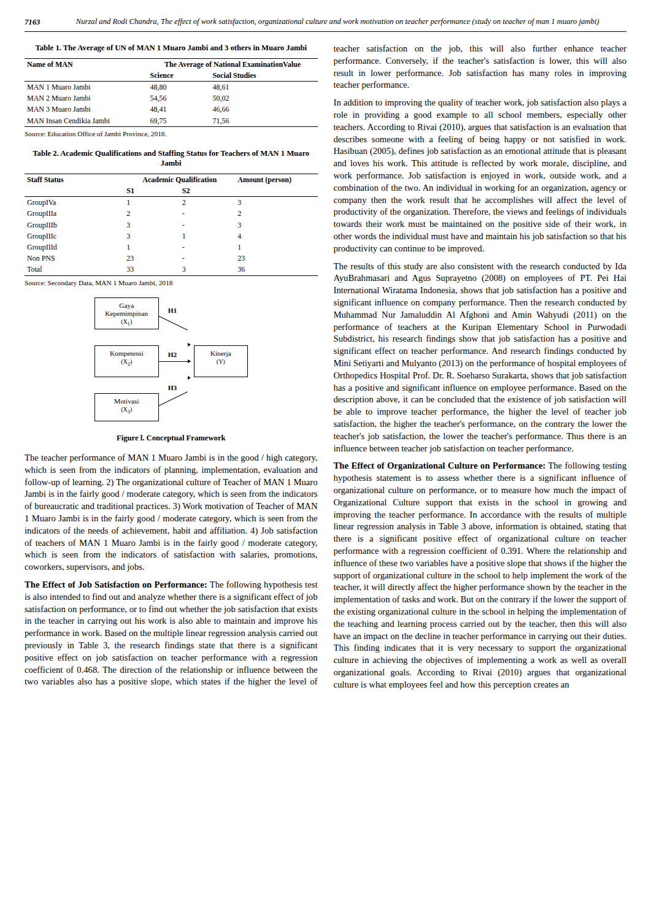7163
Nurzal and Rodi Chandra, The effect of work satisfaction, organizational culture and work motivation on teacher performance (study on teacher of man 1 muaro jambi)
Table 1. The Average of UN of MAN 1 Muaro Jambi and 3 others in Muaro Jambi
| Name of MAN | The Average of National ExaminationValue |
| --- | --- |
| | Science | Social Studies |
| MAN 1 Muaro Jambi | 48,80 | 48,61 |
| MAN 2 Muaro Jambi | 54,56 | 50,02 |
| MAN 3 Muaro Jambi | 48,41 | 46,66 |
| MAN Insan Cendikia Jambi | 69,75 | 71,56 |
Source: Education Office of Jambi Province, 2018.
Table 2. Academic Qualifications and Staffing Status for Teachers of MAN 1 Muaro Jambi
| Staff Status | Academic Qualification | Amount (person) |
| --- | --- | --- |
| | S1 | S2 | |
| GroupIVa | 1 | 2 | 3 |
| GroupIIIa | 2 | - | 2 |
| GroupIIIb | 3 | - | 3 |
| GroupIIIc | 3 | 1 | 4 |
| GroupIIId | 1 | - | 1 |
| Non PNS | 23 | - | 23 |
| Total | 33 | 3 | 36 |
Source: Secondary Data, MAN 1 Muaro Jambi, 2018
Gaya
Kepemimpinan
(X1)
Kompetensi
(X2)
Motivasi
(X3)
Kinerja
(Y)
H1
H2
H3
Figure l. Conceptual Framework
The teacher performance of MAN 1 Muaro Jambi is in the good / high category, which is seen from the indicators of planning, implementation, evaluation and follow-up of learning. 2) The organizational culture of Teacher of MAN 1 Muaro Jambi is in the fairly good / moderate category, which is seen from the indicators of bureaucratic and traditional practices. 3) Work motivation of Teacher of MAN 1 Muaro Jambi is in the fairly good / moderate category, which is seen from the indicators of the needs of achievement, habit and affiliation. 4) Job satisfaction of teachers of MAN 1 Muaro Jambi is in the fairly good / moderate category, which is seen from the indicators of satisfaction with salaries, promotions, coworkers, supervisors, and jobs.
The Effect of Job Satisfaction on Performance:
The following hypothesis test is also intended to find out and analyze whether there is a significant effect of job satisfaction on performance, or to find out whether the job satisfaction that exists in the teacher in carrying out his work is also able to maintain and improve his performance in work. Based on the multiple linear regression analysis carried out previously in Table 3, the research findings state that there is a significant positive effect on job satisfaction on teacher performance with a regression coefficient of 0.468. The direction of the relationship or influence between the two variables also has a positive slope, which states if the higher the level of teacher satisfaction on the job, this will also further enhance teacher performance. Conversely, if the teacher's satisfaction is lower, this will also result in lower performance. Job satisfaction has many roles in improving teacher performance.
In addition to improving the quality of teacher work, job satisfaction also plays a role in providing a good example to all school members, especially other teachers. According to Rivai (2010), argues that satisfaction is an evaluation that describes someone with a feeling of being happy or not satisfied in work. Hasibuan (2005), defines job satisfaction as an emotional attitude that is pleasant and loves his work. This attitude is reflected by work morale, discipline, and work performance. Job satisfaction is enjoyed in work, outside work, and a combination of the two. An individual in working for an organization, agency or company then the work result that he accomplishes will affect the level of productivity of the organization. Therefore, the views and feelings of individuals towards their work must be maintained on the positive side of their work, in other words the individual must have and maintain his job satisfaction so that his productivity can continue to be improved.
The results of this study are also consistent with the research conducted by Ida AyuBrahmasari and Agus Suprayetno (2008) on employees of PT. Pei Hai International Wiratama Indonesia, shows that job satisfaction has a positive and significant influence on company performance. Then the research conducted by Muhammad Nur Jamaluddin Al Afghoni and Amin Wahyudi (2011) on the performance of teachers at the Kuripan Elementary School in Purwodadi Subdistrict, his research findings show that job satisfaction has a positive and significant effect on teacher performance. And research findings conducted by Mini Setiyarti and Mulyanto (2013) on the performance of hospital employees of Orthopedics Hospital Prof. Dr. R. Soeharso Surakarta, shows that job satisfaction has a positive and significant influence on employee performance. Based on the description above, it can be concluded that the existence of job satisfaction will be able to improve teacher performance, the higher the level of teacher job satisfaction, the higher the teacher's performance, on the contrary the lower the teacher's job satisfaction, the lower the teacher's performance. Thus there is an influence between teacher job satisfaction on teacher performance.
The Effect of Organizational Culture on Performance:
The following testing hypothesis statement is to assess whether there is a significant influence of organizational culture on performance, or to measure how much the impact of Organizational Culture support that exists in the school in growing and improving the teacher performance. In accordance with the results of multiple linear regression analysis in Table 3 above, information is obtained, stating that there is a significant positive effect of organizational culture on teacher performance with a regression coefficient of 0.391. Where the relationship and influence of these two variables have a positive slope that shows if the higher the support of organizational culture in the school to help implement the work of the teacher, it will directly affect the higher performance shown by the teacher in the implementation of tasks and work. But on the contrary if the lower the support of the existing organizational culture in the school in helping the implementation of the teaching and learning process carried out by the teacher, then this will also have an impact on the decline in teacher performance in carrying out their duties. This finding indicates that it is very necessary to support the organizational culture in achieving the objectives of implementing a work as well as overall organizational goals. According to Rivai (2010) argues that organizational culture is what employees feel and how this perception creates an